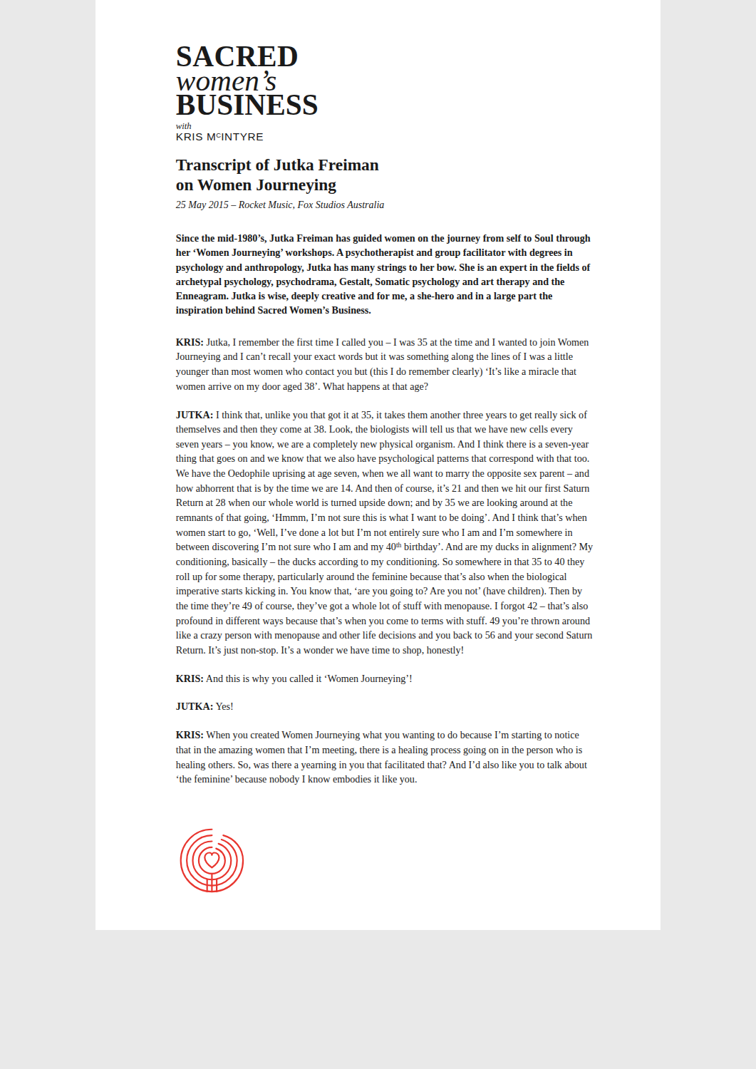SACRED women’s BUSINESS with KRIS MCINTYRE
Transcript of Jutka Freiman
on Women Journeying
25 May 2015 – Rocket Music, Fox Studios Australia
Since the mid-1980’s, Jutka Freiman has guided women on the journey from self to Soul through her ‘Women Journeying’ workshops. A psychotherapist and group facilitator with degrees in psychology and anthropology, Jutka has many strings to her bow. She is an expert in the fields of archetypal psychology, psychodrama, Gestalt, Somatic psychology and art therapy and the Enneagram. Jutka is wise, deeply creative and for me, a she-hero and in a large part the inspiration behind Sacred Women’s Business.
KRIS: Jutka, I remember the first time I called you – I was 35 at the time and I wanted to join Women Journeying and I can’t recall your exact words but it was something along the lines of I was a little younger than most women who contact you but (this I do remember clearly) ‘It’s like a miracle that women arrive on my door aged 38’. What happens at that age?
JUTKA: I think that, unlike you that got it at 35, it takes them another three years to get really sick of themselves and then they come at 38. Look, the biologists will tell us that we have new cells every seven years – you know, we are a completely new physical organism. And I think there is a seven-year thing that goes on and we know that we also have psychological patterns that correspond with that too. We have the Oedophile uprising at age seven, when we all want to marry the opposite sex parent – and how abhorrent that is by the time we are 14. And then of course, it’s 21 and then we hit our first Saturn Return at 28 when our whole world is turned upside down; and by 35 we are looking around at the remnants of that going, ‘Hmmm, I’m not sure this is what I want to be doing’. And I think that’s when women start to go, ‘Well, I’ve done a lot but I’m not entirely sure who I am and I’m somewhere in between discovering I’m not sure who I am and my 40th birthday’. And are my ducks in alignment? My conditioning, basically – the ducks according to my conditioning. So somewhere in that 35 to 40 they roll up for some therapy, particularly around the feminine because that’s also when the biological imperative starts kicking in. You know that, ‘are you going to? Are you not’ (have children). Then by the time they’re 49 of course, they’ve got a whole lot of stuff with menopause. I forgot 42 – that’s also profound in different ways because that’s when you come to terms with stuff. 49 you’re thrown around like a crazy person with menopause and other life decisions and you back to 56 and your second Saturn Return. It’s just non-stop. It’s a wonder we have time to shop, honestly!
KRIS: And this is why you called it ‘Women Journeying’!
JUTKA: Yes!
KRIS: When you created Women Journeying what you wanting to do because I’m starting to notice that in the amazing women that I’m meeting, there is a healing process going on in the person who is healing others. So, was there a yearning in you that facilitated that? And I’d also like you to talk about ‘the feminine’ because nobody I know embodies it like you.